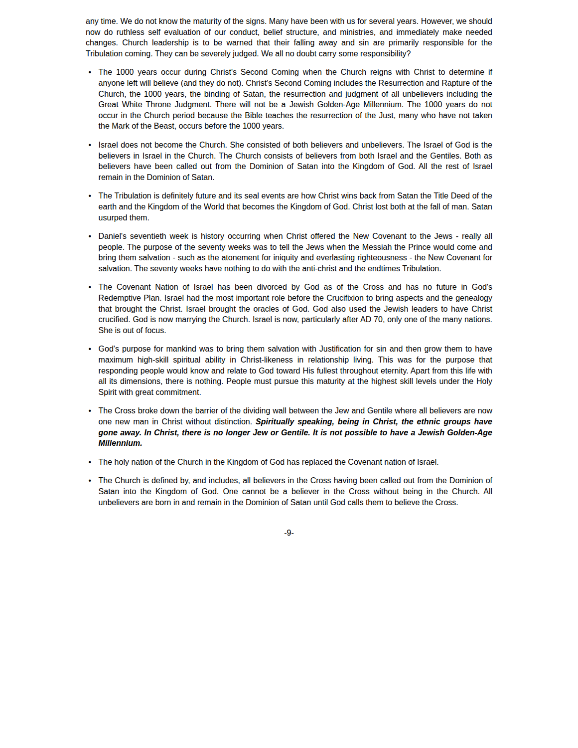any time. We do not know the maturity of the signs. Many have been with us for several years. However, we should now do ruthless self evaluation of our conduct, belief structure, and ministries, and immediately make needed changes. Church leadership is to be warned that their falling away and sin are primarily responsible for the Tribulation coming. They can be severely judged. We all no doubt carry some responsibility?
The 1000 years occur during Christ's Second Coming when the Church reigns with Christ to determine if anyone left will believe (and they do not). Christ's Second Coming includes the Resurrection and Rapture of the Church, the 1000 years, the binding of Satan, the resurrection and judgment of all unbelievers including the Great White Throne Judgment. There will not be a Jewish Golden-Age Millennium. The 1000 years do not occur in the Church period because the Bible teaches the resurrection of the Just, many who have not taken the Mark of the Beast, occurs before the 1000 years.
Israel does not become the Church. She consisted of both believers and unbelievers. The Israel of God is the believers in Israel in the Church. The Church consists of believers from both Israel and the Gentiles. Both as believers have been called out from the Dominion of Satan into the Kingdom of God. All the rest of Israel remain in the Dominion of Satan.
The Tribulation is definitely future and its seal events are how Christ wins back from Satan the Title Deed of the earth and the Kingdom of the World that becomes the Kingdom of God. Christ lost both at the fall of man. Satan usurped them.
Daniel's seventieth week is history occurring when Christ offered the New Covenant to the Jews - really all people. The purpose of the seventy weeks was to tell the Jews when the Messiah the Prince would come and bring them salvation - such as the atonement for iniquity and everlasting righteousness - the New Covenant for salvation. The seventy weeks have nothing to do with the anti-christ and the endtimes Tribulation.
The Covenant Nation of Israel has been divorced by God as of the Cross and has no future in God's Redemptive Plan. Israel had the most important role before the Crucifixion to bring aspects and the genealogy that brought the Christ. Israel brought the oracles of God. God also used the Jewish leaders to have Christ crucified. God is now marrying the Church. Israel is now, particularly after AD 70, only one of the many nations. She is out of focus.
God's purpose for mankind was to bring them salvation with Justification for sin and then grow them to have maximum high-skill spiritual ability in Christ-likeness in relationship living. This was for the purpose that responding people would know and relate to God toward His fullest throughout eternity. Apart from this life with all its dimensions, there is nothing. People must pursue this maturity at the highest skill levels under the Holy Spirit with great commitment.
The Cross broke down the barrier of the dividing wall between the Jew and Gentile where all believers are now one new man in Christ without distinction. Spiritually speaking, being in Christ, the ethnic groups have gone away. In Christ, there is no longer Jew or Gentile. It is not possible to have a Jewish Golden-Age Millennium.
The holy nation of the Church in the Kingdom of God has replaced the Covenant nation of Israel.
The Church is defined by, and includes, all believers in the Cross having been called out from the Dominion of Satan into the Kingdom of God. One cannot be a believer in the Cross without being in the Church. All unbelievers are born in and remain in the Dominion of Satan until God calls them to believe the Cross.
-9-